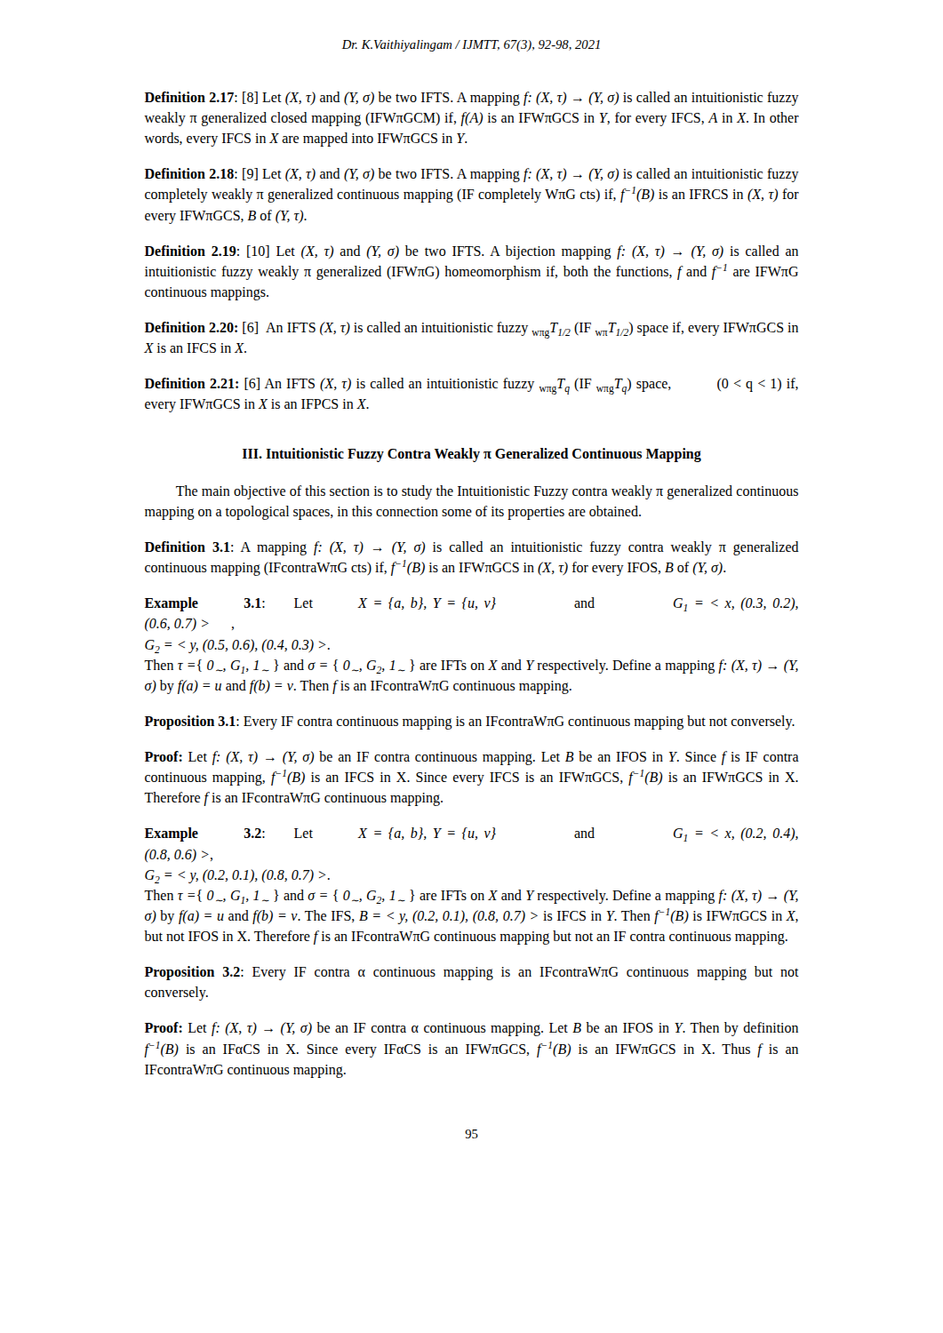Dr. K.Vaithiyalingam / IJMTT, 67(3), 92-98, 2021
Definition 2.17: [8] Let (X, τ) and (Y, σ) be two IFTS. A mapping f: (X, τ) → (Y, σ) is called an intuitionistic fuzzy weakly π generalized closed mapping (IFWπGCM) if, f(A) is an IFWπGCS in Y, for every IFCS, A in X. In other words, every IFCS in X are mapped into IFWπGCS in Y.
Definition 2.18: [9] Let (X, τ) and (Y, σ) be two IFTS. A mapping f: (X, τ) → (Y, σ) is called an intuitionistic fuzzy completely weakly π generalized continuous mapping (IF completely WπG cts) if, f−1(B) is an IFRCS in (X, τ) for every IFWπGCS, B of (Y, τ).
Definition 2.19: [10] Let (X, τ) and (Y, σ) be two IFTS. A bijection mapping f: (X, τ) → (Y, σ) is called an intuitionistic fuzzy weakly π generalized (IFWπG) homeomorphism if, both the functions, f and f−1 are IFWπG continuous mappings.
Definition 2.20: [6] An IFTS (X, τ) is called an intuitionistic fuzzy wπgT1/2 (IF wπT1/2) space if, every IFWπGCS in X is an IFCS in X.
Definition 2.21: [6] An IFTS (X, τ) is called an intuitionistic fuzzy wπgTq (IF wπgTq) space, (0 < q < 1) if, every IFWπGCS in X is an IFPCS in X.
III. Intuitionistic Fuzzy Contra Weakly π Generalized Continuous Mapping
The main objective of this section is to study the Intuitionistic Fuzzy contra weakly π generalized continuous mapping on a topological spaces, in this connection some of its properties are obtained.
Definition 3.1: A mapping f: (X, τ) → (Y, σ) is called an intuitionistic fuzzy contra weakly π generalized continuous mapping (IFcontraWπG cts) if, f−1(B) is an IFWπGCS in (X, τ) for every IFOS, B of (Y, σ).
Example 3.1: Let X = {a, b}, Y = {u, v} and G1 = < x, (0.3, 0.2), (0.6, 0.7) > ,
G2 = < y, (0.5, 0.6), (0.4, 0.3) >.
Then τ ={ 0∼, G1, 1∼ } and σ = { 0∼, G2, 1∼ } are IFTs on X and Y respectively. Define a mapping f: (X, τ) → (Y, σ) by f(a) = u and f(b) = v. Then f is an IFcontraWπG continuous mapping.
Proposition 3.1: Every IF contra continuous mapping is an IFcontraWπG continuous mapping but not conversely.
Proof: Let f: (X, τ) → (Y, σ) be an IF contra continuous mapping. Let B be an IFOS in Y. Since f is IF contra continuous mapping, f−1(B) is an IFCS in X. Since every IFCS is an IFWπGCS, f−1(B) is an IFWπGCS in X. Therefore f is an IFcontraWπG continuous mapping.
Example 3.2: Let X = {a, b}, Y = {u, v} and G1 = < x, (0.2, 0.4), (0.8, 0.6) >,
G2 = < y, (0.2, 0.1), (0.8, 0.7) >.
Then τ ={ 0∼, G1, 1∼ } and σ = { 0∼, G2, 1∼ } are IFTs on X and Y respectively. Define a mapping f: (X, τ) → (Y, σ) by f(a) = u and f(b) = v. The IFS, B = < y, (0.2, 0.1), (0.8, 0.7) > is IFCS in Y. Then f−1(B) is IFWπGCS in X, but not IFOS in X. Therefore f is an IFcontraWπG continuous mapping but not an IF contra continuous mapping.
Proposition 3.2: Every IF contra α continuous mapping is an IFcontraWπG continuous mapping but not conversely.
Proof: Let f: (X, τ) → (Y, σ) be an IF contra α continuous mapping. Let B be an IFOS in Y. Then by definition f−1(B) is an IFαCS in X. Since every IFαCS is an IFWπGCS, f−1(B) is an IFWπGCS in X. Thus f is an IFcontraWπG continuous mapping.
95